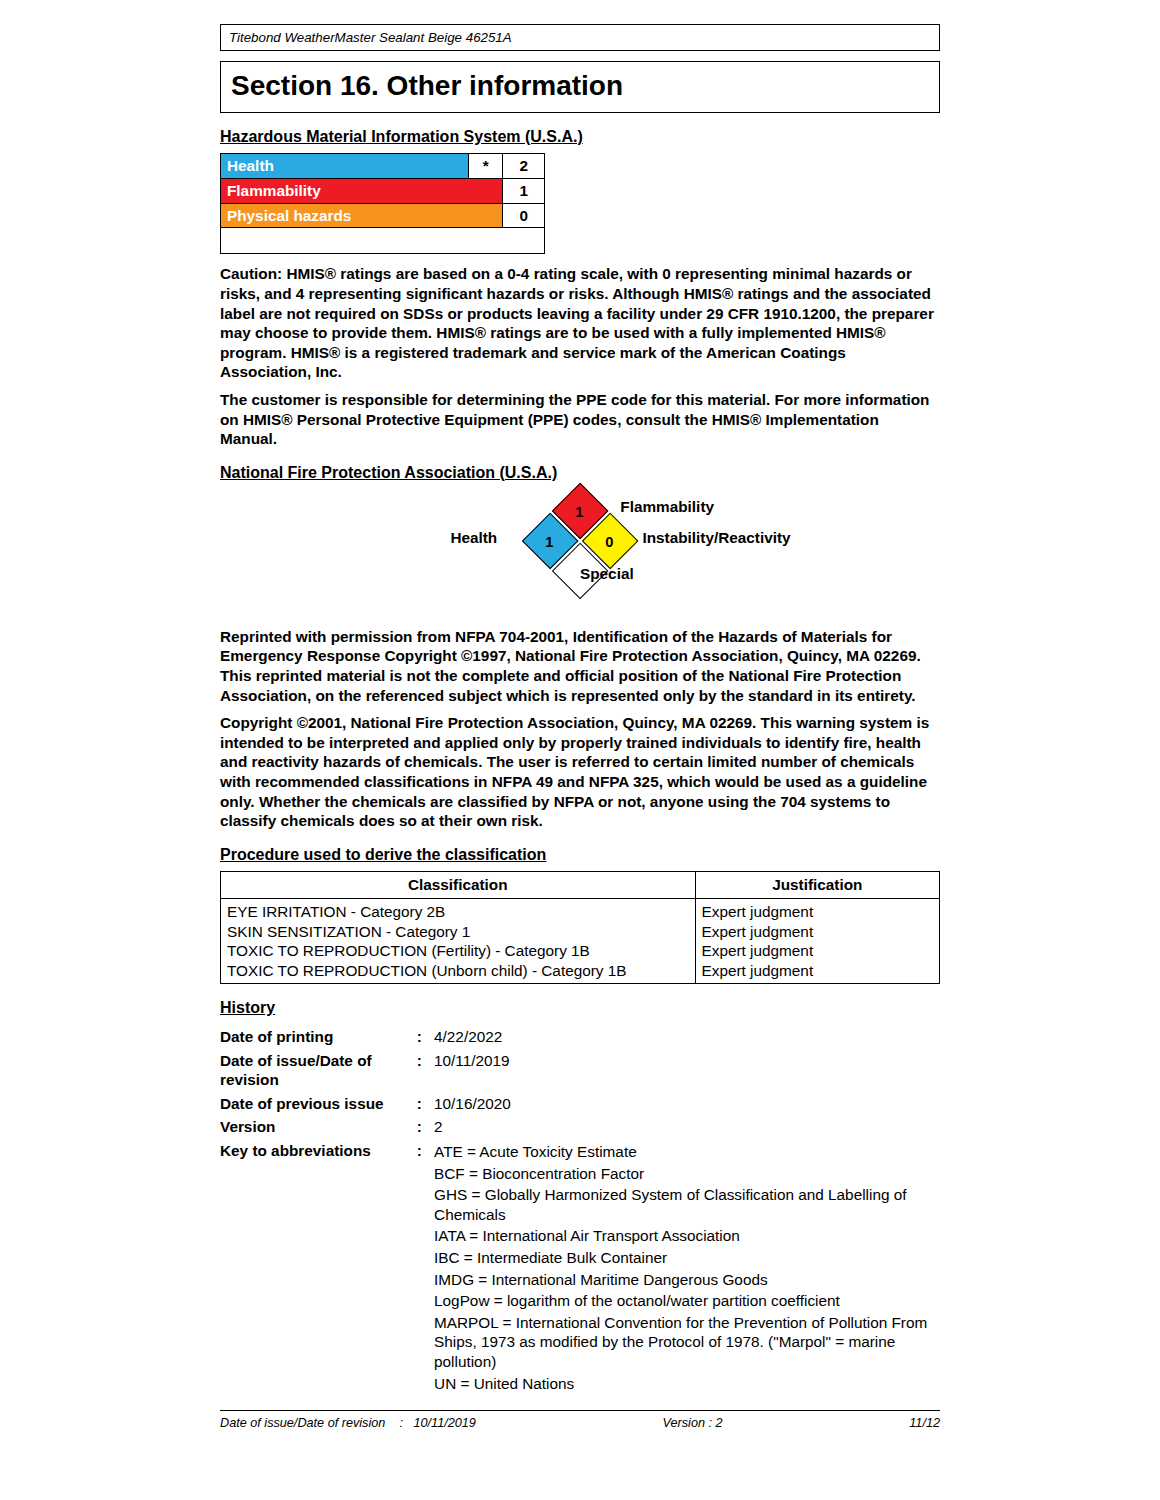Titebond WeatherMaster Sealant Beige 46251A
Section 16. Other information
Hazardous Material Information System (U.S.A.)
| Health | * | 2 |
| Flammability | 1 |
| Physical hazards | 0 |
Caution: HMIS® ratings are based on a 0-4 rating scale, with 0 representing minimal hazards or risks, and 4 representing significant hazards or risks. Although HMIS® ratings and the associated label are not required on SDSs or products leaving a facility under 29 CFR 1910.1200, the preparer may choose to provide them. HMIS® ratings are to be used with a fully implemented HMIS® program. HMIS® is a registered trademark and service mark of the American Coatings Association, Inc.
The customer is responsible for determining the PPE code for this material. For more information on HMIS® Personal Protective Equipment (PPE) codes, consult the HMIS® Implementation Manual.
National Fire Protection Association (U.S.A.)
1
1
0
Flammability
Health
Instability/Reactivity
Special
Reprinted with permission from NFPA 704-2001, Identification of the Hazards of Materials for Emergency Response Copyright ©1997, National Fire Protection Association, Quincy, MA 02269. This reprinted material is not the complete and official position of the National Fire Protection Association, on the referenced subject which is represented only by the standard in its entirety.
Copyright ©2001, National Fire Protection Association, Quincy, MA 02269. This warning system is intended to be interpreted and applied only by properly trained individuals to identify fire, health and reactivity hazards of chemicals. The user is referred to certain limited number of chemicals with recommended classifications in NFPA 49 and NFPA 325, which would be used as a guideline only. Whether the chemicals are classified by NFPA or not, anyone using the 704 systems to classify chemicals does so at their own risk.
Procedure used to derive the classification
| Classification | Justification |
| --- | --- |
| EYE IRRITATION - Category 2B SKIN SENSITIZATION - Category 1 TOXIC TO REPRODUCTION (Fertility) - Category 1B TOXIC TO REPRODUCTION (Unborn child) - Category 1B | Expert judgment Expert judgment Expert judgment Expert judgment |
History
| Date of printing | : | 4/22/2022 |
| Date of issue/Date of revision | : | 10/11/2019 |
| Date of previous issue | : | 10/16/2020 |
| Version | : | 2 |
| Key to abbreviations | : | ATE = Acute Toxicity Estimate BCF = Bioconcentration Factor GHS = Globally Harmonized System of Classification and Labelling of Chemicals IATA = International Air Transport Association IBC = Intermediate Bulk Container IMDG = International Maritime Dangerous Goods LogPow = logarithm of the octanol/water partition coefficient MARPOL = International Convention for the Prevention of Pollution From Ships, 1973 as modified by the Protocol of 1978. ("Marpol" = marine pollution) UN = United Nations |
Date of issue/Date of revision : 10/11/2019
Version : 2
11/12